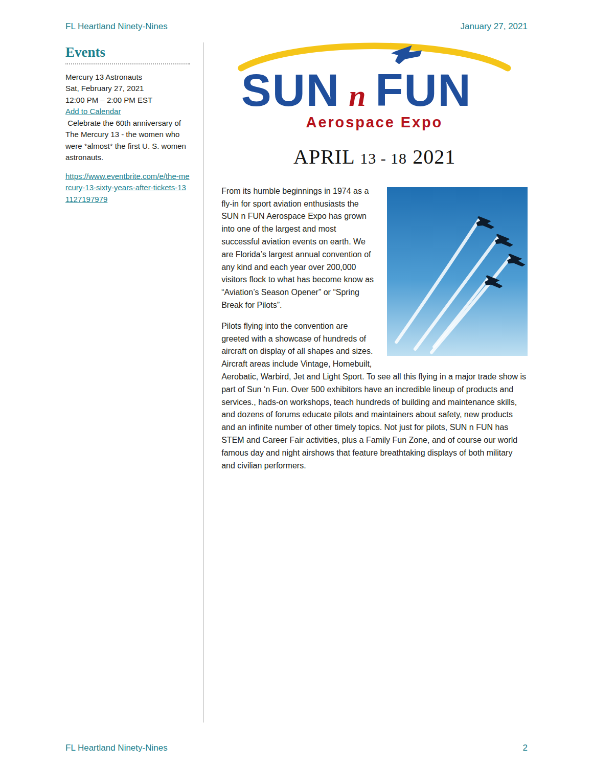FL Heartland Ninety-Nines January 27, 2021
Events
Mercury 13 Astronauts
Sat, February 27, 2021
12:00 PM – 2:00 PM EST
Add to Calendar
Celebrate the 60th anniversary of The Mercury 13 - the women who were *almost* the first U. S. women astronauts.
https://www.eventbrite.com/e/the-mercury-13-sixty-years-after-tickets-131127197979
SUN n FUN Aerospace Expo SUN n FUN Aerospace Expo
APRIL 13 - 18 2021
From its humble beginnings in 1974 as a fly-in for sport aviation enthusiasts the SUN n FUN Aerospace Expo has grown into one of the largest and most successful aviation events on earth. We are Florida’s largest annual convention of any kind and each year over 200,000 visitors flock to what has become know as “Aviation’s Season Opener” or “Spring Break for Pilots”.
Pilots flying into the convention are greeted with a showcase of hundreds of aircraft on display of all shapes and sizes. Aircraft areas include Vintage, Homebuilt, Aerobatic, Warbird, Jet and Light Sport. To see all this flying in a major trade show is part of Sun ‘n Fun. Over 500 exhibitors have an incredible lineup of products and services., hads-on workshops, teach hundreds of building and maintenance skills, and dozens of forums educate pilots and maintainers about safety, new products and an infinite number of other timely topics. Not just for pilots, SUN n FUN has STEM and Career Fair activities, plus a Family Fun Zone, and of course our world famous day and night airshows that feature breathtaking displays of both military and civilian performers.
FL Heartland Ninety-Nines 2